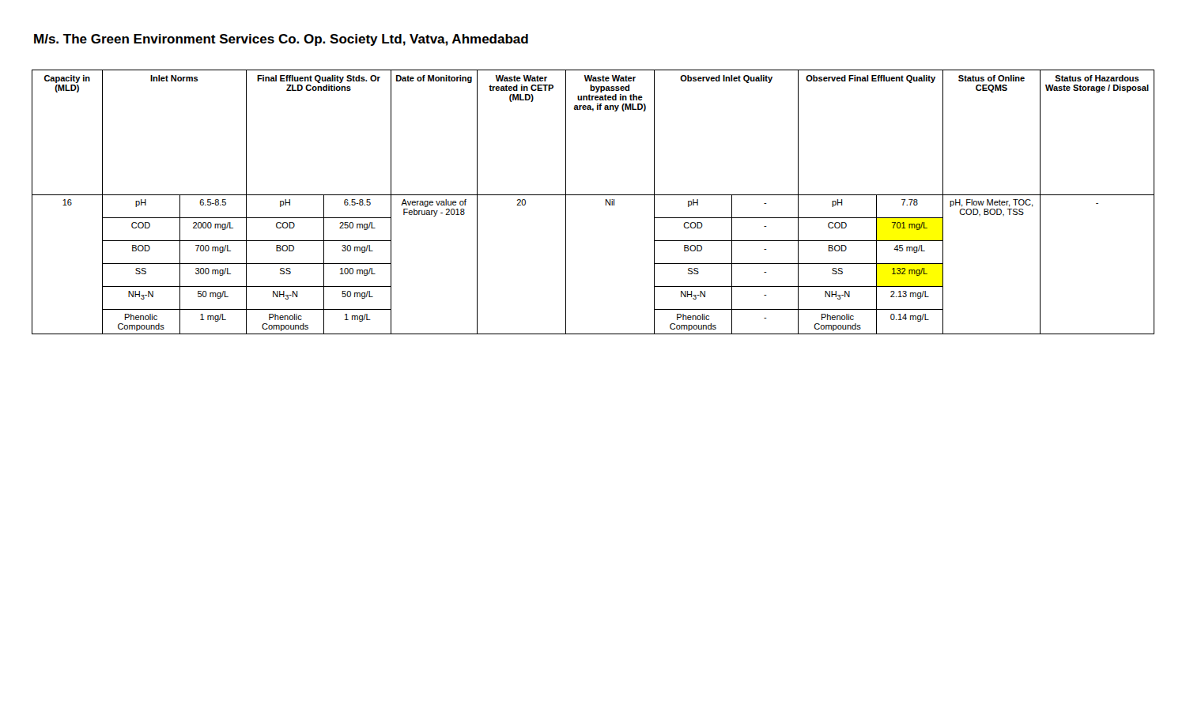M/s. The Green Environment Services Co. Op. Society Ltd, Vatva, Ahmedabad
| Capacity in (MLD) | Inlet Norms | Final Effluent Quality Stds. Or ZLD Conditions | Date of Monitoring | Waste Water treated in CETP (MLD) | Waste Water bypassed untreated in the area, if any (MLD) | Observed Inlet Quality | Observed Final Effluent Quality | Status of Online CEQMS | Status of Hazardous Waste Storage / Disposal |
| --- | --- | --- | --- | --- | --- | --- | --- | --- | --- |
| 16 | pH | 6.5-8.5 | pH | 6.5-8.5 | Average value of February - 2018 | 20 | Nil | pH | - | pH | 7.78 | pH, Flow Meter, TOC, COD, BOD, TSS | - |
| COD | 2000 mg/L | COD | 250 mg/L | COD | - | COD | 701 mg/L |
| BOD | 700 mg/L | BOD | 30 mg/L | BOD | - | BOD | 45 mg/L |
| SS | 300 mg/L | SS | 100 mg/L | SS | - | SS | 132 mg/L |
| NH 3 -N | 50 mg/L | NH 3 -N | 50 mg/L | NH 3 -N | - | NH 3 -N | 2.13 mg/L |
| Phenolic Compounds | 1 mg/L | Phenolic Compounds | 1 mg/L | Phenolic Compounds | - | Phenolic Compounds | 0.14 mg/L |